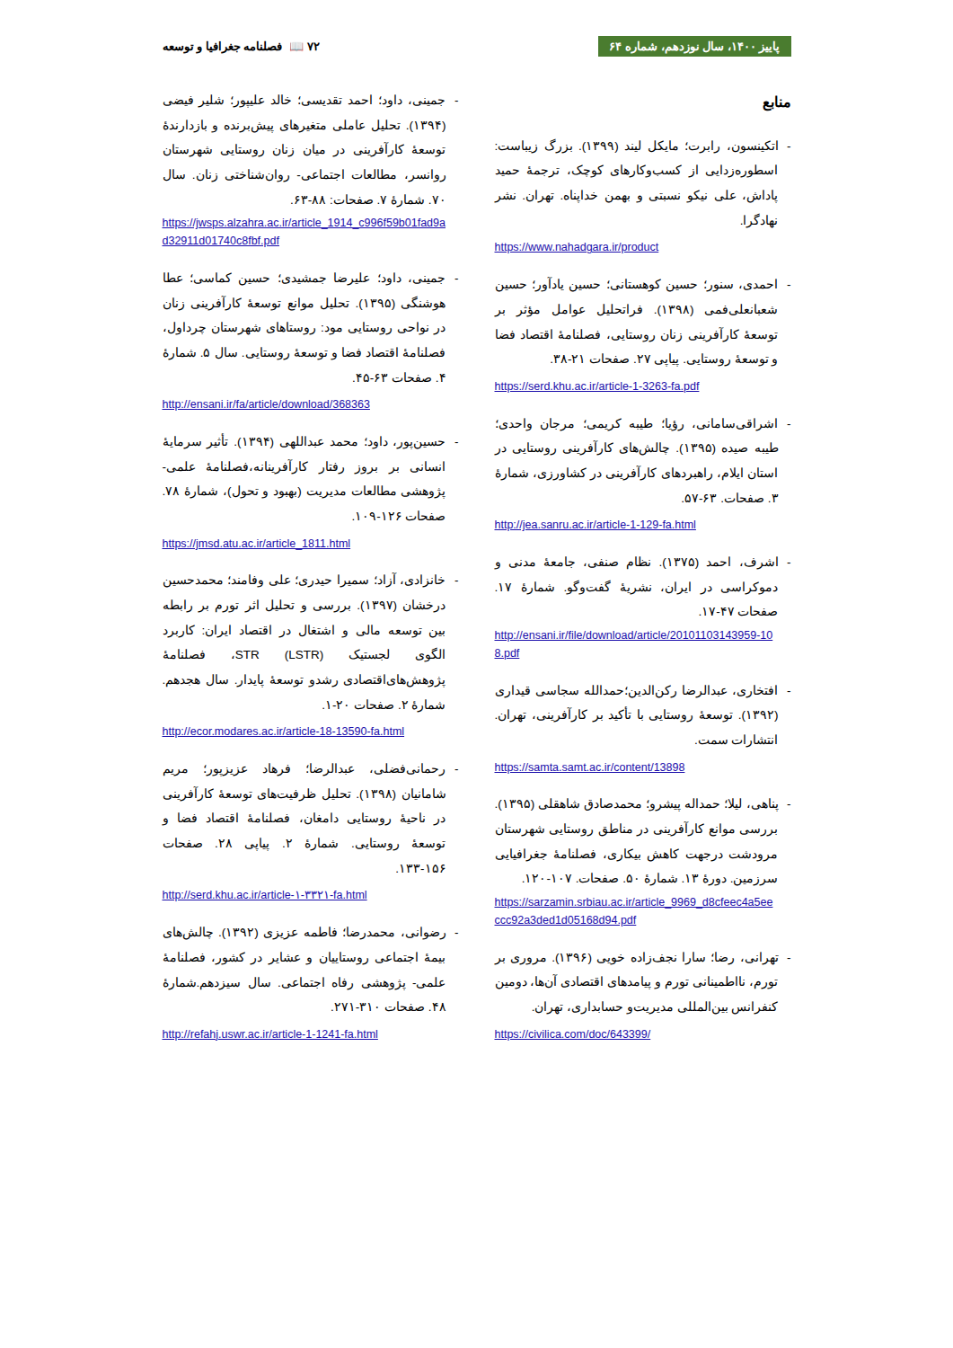پاییز ۱۴۰۰، سال نوزدهم، شماره ۶۴
۷۲ 📖 فصلنامه جغرافیا و توسعه
منابع
اتکینسون، رابرت؛ مایکل لیند (۱۳۹۹). بزرگ زیباست: اسطوره‌زدایی از کسب‌وکارهای کوچک، ترجمۀ حمید پاداش، علی نیکو نسبتی و بهمن خداپناه. تهران. نشر نهادگرا.
https://www.nahadgara.ir/product
احمدی، سنور؛ حسین کوهستانی؛ حسین یادآور؛ حسین شعبانعلی‌فمی (۱۳۹۸). فراتحلیل عوامل مؤثر بر توسعۀ کارآفرینی زنان روستایی، فصلنامۀ اقتصاد فضا و توسعۀ روستایی. پیاپی ۲۷. صفحات ۲۱-۳۸.
https://serd.khu.ac.ir/article-1-3263-fa.pdf
اشراقی‌سامانی، رؤیا؛ طیبه کریمی؛ مرجان واحدی؛ طیبه صیده (۱۳۹۵). چالش‌های کارآفرینی روستایی در استان ایلام، راهبردهای کارآفرینی در کشاورزی، شمارۀ ۳. صفحات. ۶۳-۵۷.
http://jea.sanru.ac.ir/article-1-129-fa.html
اشرف، احمد (۱۳۷۵). نظام صنفی، جامعۀ مدنی و دموکراسی در ایران، نشریۀ گفت‌وگو. شمارۀ ۱۷. صفحات ۴۷-۱۷.
http://ensani.ir/file/download/article/20101103143959-108.pdf
افتخاری، عبدالرضا رکن‌الدین؛حمدالله سجاسی قیداری (۱۳۹۲). توسعۀ روستایی با تأکید بر کارآفرینی، تهران. انتشارات سمت.
https://samta.samt.ac.ir/content/13898
پناهی، لیلا؛ حمداله پیشرو؛ محمدصادق شاهقلی (۱۳۹۵). بررسی موانع کارآفرینی در مناطق روستایی شهرستان مرودشت درجهت کاهش بیکاری، فصلنامۀ جغرافیایی سرزمین. دورۀ ۱۳. شمارۀ ۵۰. صفحات. ۱۰۷-۱۲۰.
https://sarzamin.srbiau.ac.ir/article_9969_d8cfeec4a5eeccc92a3ded1d05168d94.pdf
تهرانی، رضا؛ سارا نجف‌زاده خویی (۱۳۹۶). مروری بر تورم، نااطمینانی تورم و پیامدهای اقتصادی آن‌ها، دومین کنفرانس بین‌المللی مدیریت‌و حسابداری، تهران.
https://civilica.com/doc/643399/
جمینی، داود؛ احمد تقدیسی؛ خالد علیپور؛ شلیر فیضی (۱۳۹۴). تحلیل عاملی متغیرهای پیش‌برنده و بازدارندۀ توسعۀ کارآفرینی در میان زنان روستایی شهرستان روانسر، مطالعات اجتماعی- روان‌شناختی زنان. سال ۷۰. شمارۀ ۷. صفحات: ۸۸-۶۳.
https://jwsps.alzahra.ac.ir/article_1914_c996f59b01fad9ad32911d01740c8fbf.pdf
جمینی، داود؛ علیرضا جمشیدی؛ حسین کماسی؛ عطا هوشنگی (۱۳۹۵). تحلیل موانع توسعۀ کارآفرینی زنان در نواحی روستایی مود: روستاهای شهرستان چرداول، فصلنامۀ اقتصاد فضا و توسعۀ روستایی. سال ۵. شمارۀ ۴. صفحات ۶۳-۴۵.
http://ensani.ir/fa/article/download/368363
حسین‌پور، داود؛ محمد عبداللهی (۱۳۹۴). تأثیر سرمایۀ انسانی بر بروز رفتار کارآفرینانه،فصلنامۀ علمی- پژوهشی مطالعات مدیریت (بهبود و تحول)، شمارۀ ۷۸. صفحات ۱۲۶-۱۰۹.
https://jmsd.atu.ac.ir/article_1811.html
خانزادی، آزاد؛ سمیرا حیدری؛ علی وفامند؛ محمدحسین درخشان (۱۳۹۷). بررسی و تحلیل اثر تورم بر رابطه بین توسعه مالی و اشتغال در اقتصاد ایران: کاربرد الگوی لجستیک STR (LSTR)، فصلنامۀ پژوهش‌های‌اقتصادی رشدو توسعۀ پایدار. سال هجدهم. شمارۀ ۲. صفحات ۲۰-۱.
http://ecor.modares.ac.ir/article-18-13590-fa.html
رحمانی‌فضلی، عبدالرضا؛ فرهاد عزیزپور؛ مریم شامانیان (۱۳۹۸). تحلیل ظرفیت‌های توسعۀ کارآفرینی در ناحیۀ روستایی دامغان، فصلنامۀ اقتصاد فضا و توسعۀ روستایی. شمارۀ ۲. پیاپی ۲۸. صفحات ۱۵۶-۱۳۳.
http://serd.khu.ac.ir/article-۱-۳۳۲۱-fa.html
رضوانی، محمدرضا؛ فاطمه عزیزی (۱۳۹۲). چالش‌های بیمۀ اجتماعی روستاییان و عشایر در کشور، فصلنامۀ علمی- پژوهشی رفاه اجتماعی. سال سیزدهم.شمارۀ ۴۸. صفحات ۳۱۰-۲۷۱.
http://refahj.uswr.ac.ir/article-1-1241-fa.html